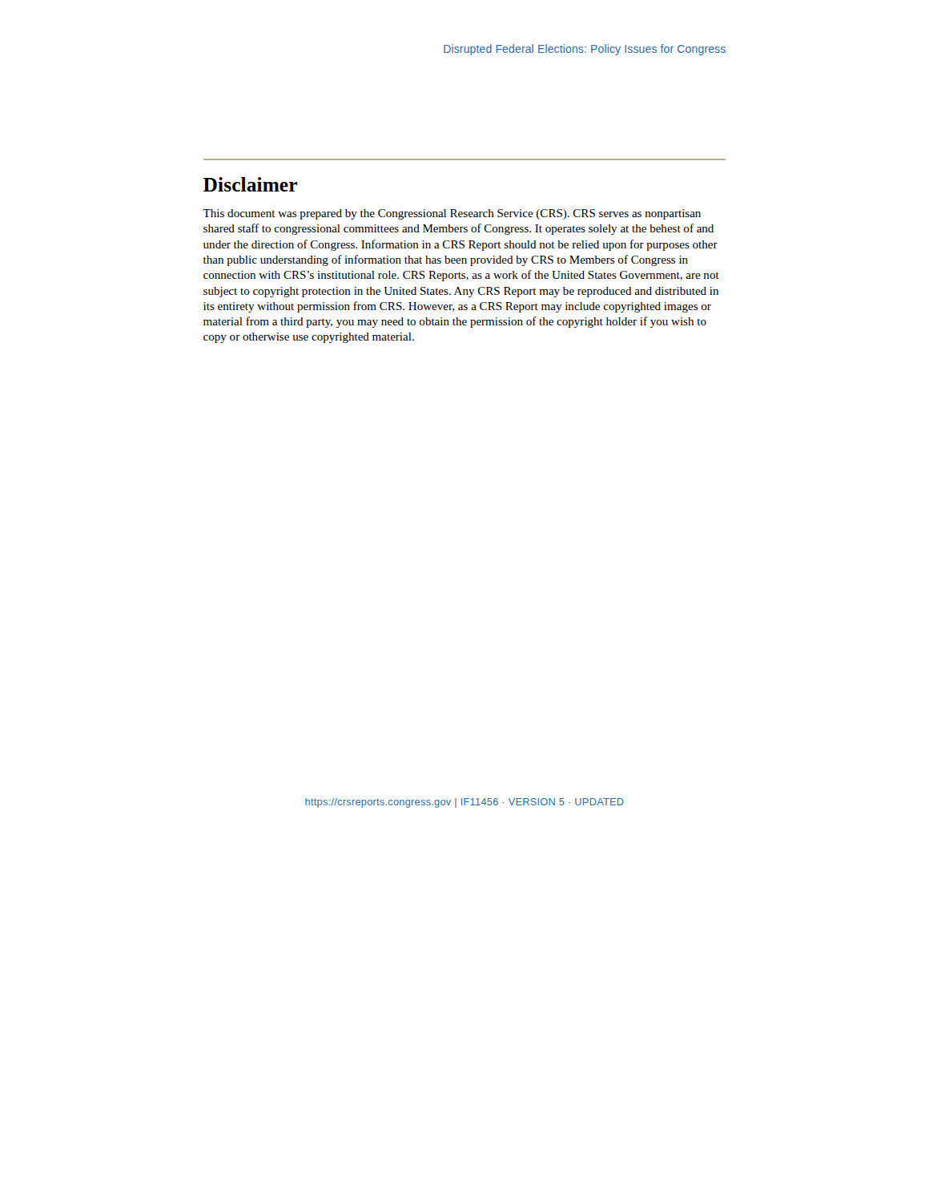Disrupted Federal Elections: Policy Issues for Congress
Disclaimer
This document was prepared by the Congressional Research Service (CRS). CRS serves as nonpartisan shared staff to congressional committees and Members of Congress. It operates solely at the behest of and under the direction of Congress. Information in a CRS Report should not be relied upon for purposes other than public understanding of information that has been provided by CRS to Members of Congress in connection with CRS’s institutional role. CRS Reports, as a work of the United States Government, are not subject to copyright protection in the United States. Any CRS Report may be reproduced and distributed in its entirety without permission from CRS. However, as a CRS Report may include copyrighted images or material from a third party, you may need to obtain the permission of the copyright holder if you wish to copy or otherwise use copyrighted material.
https://crsreports.congress.gov | IF11456 · VERSION 5 · UPDATED